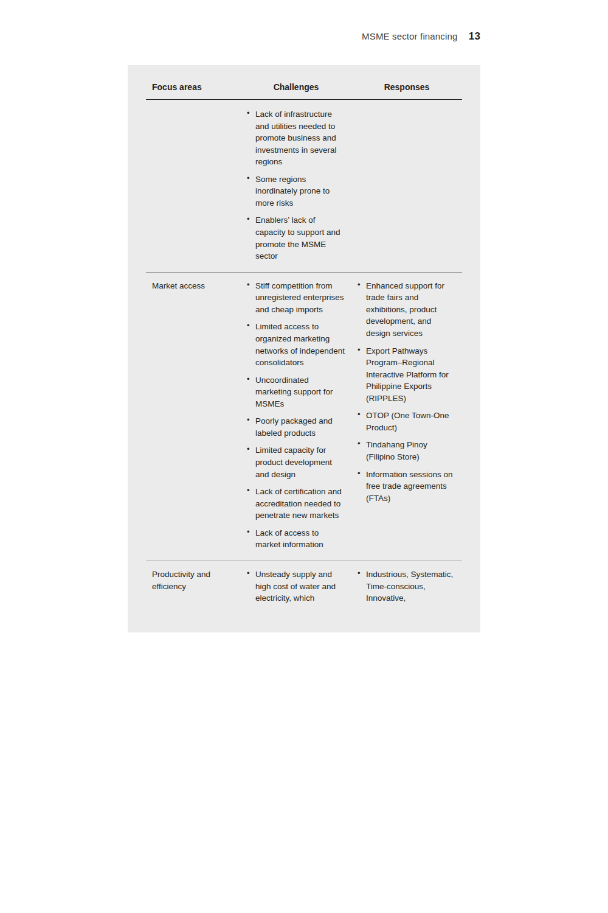MSME sector financing 13
| Focus areas | Challenges | Responses |
| --- | --- | --- |
| | Lack of infrastructure and utilities needed to promote business and investments in several regions Some regions inordinately prone to more risks Enablers’ lack of capacity to support and promote the MSME sector | |
| Market access | Stiff competition from unregistered enterprises and cheap imports Limited access to organized marketing networks of independent consolidators Uncoordinated marketing support for MSMEs Poorly packaged and labeled products Limited capacity for product development and design Lack of certification and accreditation needed to penetrate new markets Lack of access to market information | Enhanced support for trade fairs and exhibitions, product development, and design services Export Pathways Program–Regional Interactive Platform for Philippine Exports (RIPPLES) OTOP (One Town-One Product) Tindahang Pinoy (Filipino Store) Information sessions on free trade agreements (FTAs) |
| Productivity and efficiency | Unsteady supply and high cost of water and electricity, which | Industrious, Systematic, Time-conscious, Innovative, |